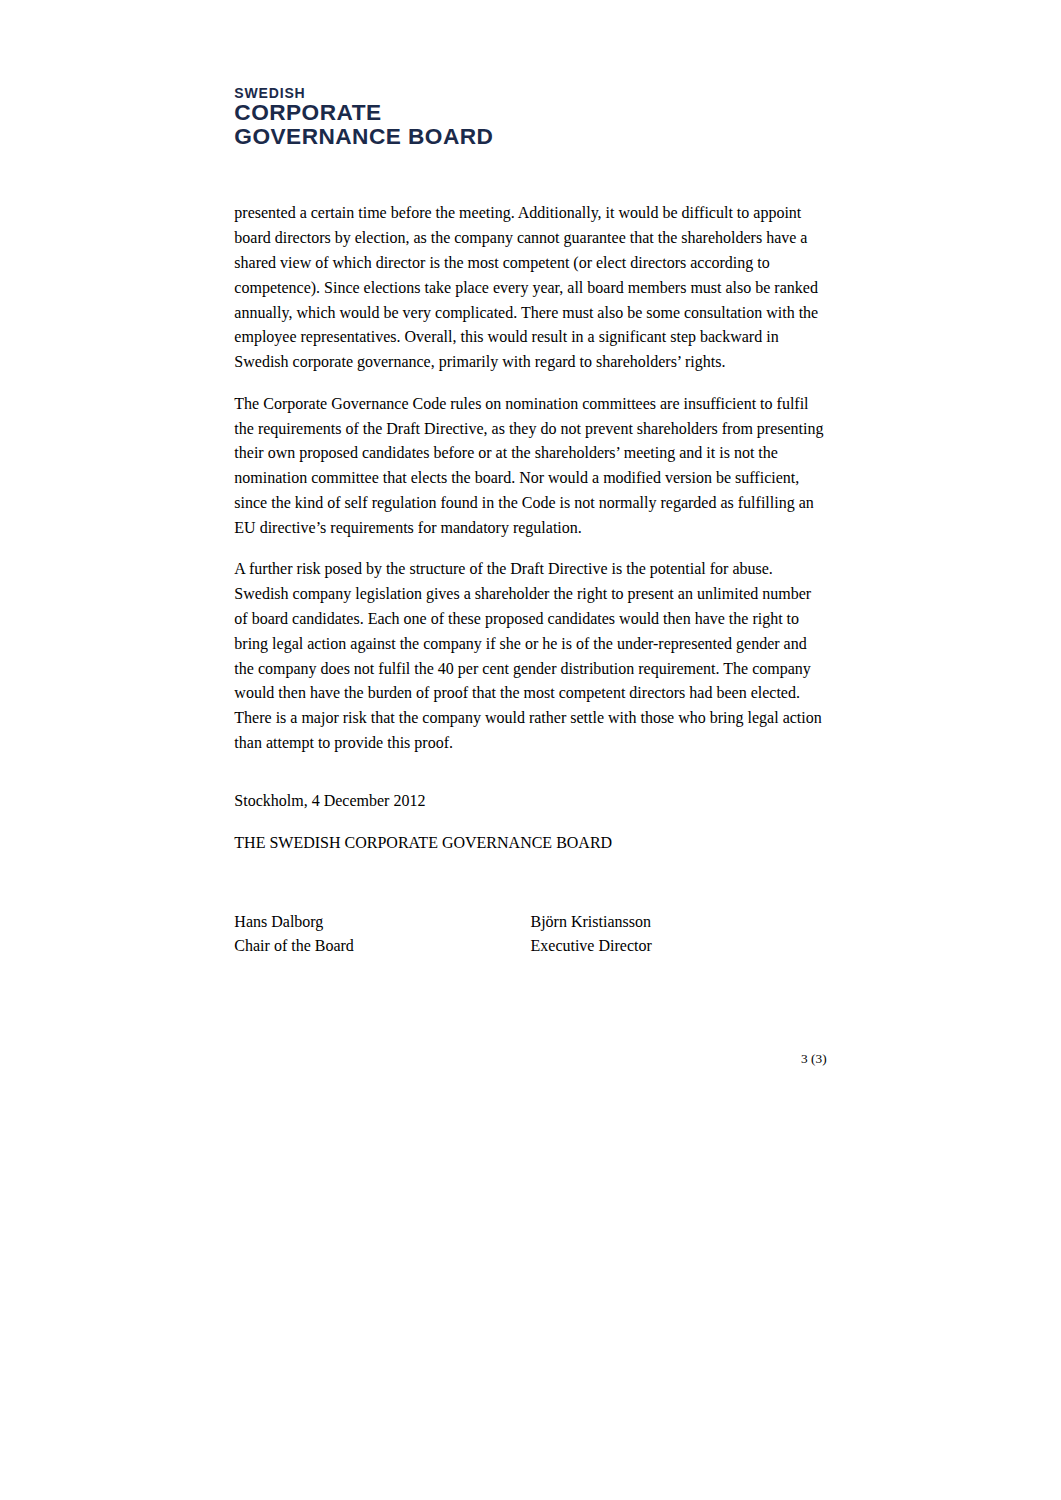SWEDISH CORPORATE GOVERNANCE BOARD
presented a certain time before the meeting. Additionally, it would be difficult to appoint board directors by election, as the company cannot guarantee that the shareholders have a shared view of which director is the most competent (or elect directors according to competence). Since elections take place every year, all board members must also be ranked annually, which would be very complicated. There must also be some consultation with the employee representatives. Overall, this would result in a significant step backward in Swedish corporate governance, primarily with regard to shareholders’ rights.
The Corporate Governance Code rules on nomination committees are insufficient to fulfil the requirements of the Draft Directive, as they do not prevent shareholders from presenting their own proposed candidates before or at the shareholders’ meeting and it is not the nomination committee that elects the board. Nor would a modified version be sufficient, since the kind of self regulation found in the Code is not normally regarded as fulfilling an EU directive’s requirements for mandatory regulation.
A further risk posed by the structure of the Draft Directive is the potential for abuse. Swedish company legislation gives a shareholder the right to present an unlimited number of board candidates. Each one of these proposed candidates would then have the right to bring legal action against the company if she or he is of the under-represented gender and the company does not fulfil the 40 per cent gender distribution requirement. The company would then have the burden of proof that the most competent directors had been elected. There is a major risk that the company would rather settle with those who bring legal action than attempt to provide this proof.
Stockholm, 4 December 2012
THE SWEDISH CORPORATE GOVERNANCE BOARD
| Hans Dalborg Chair of the Board | Björn Kristiansson Executive Director |
3 (3)